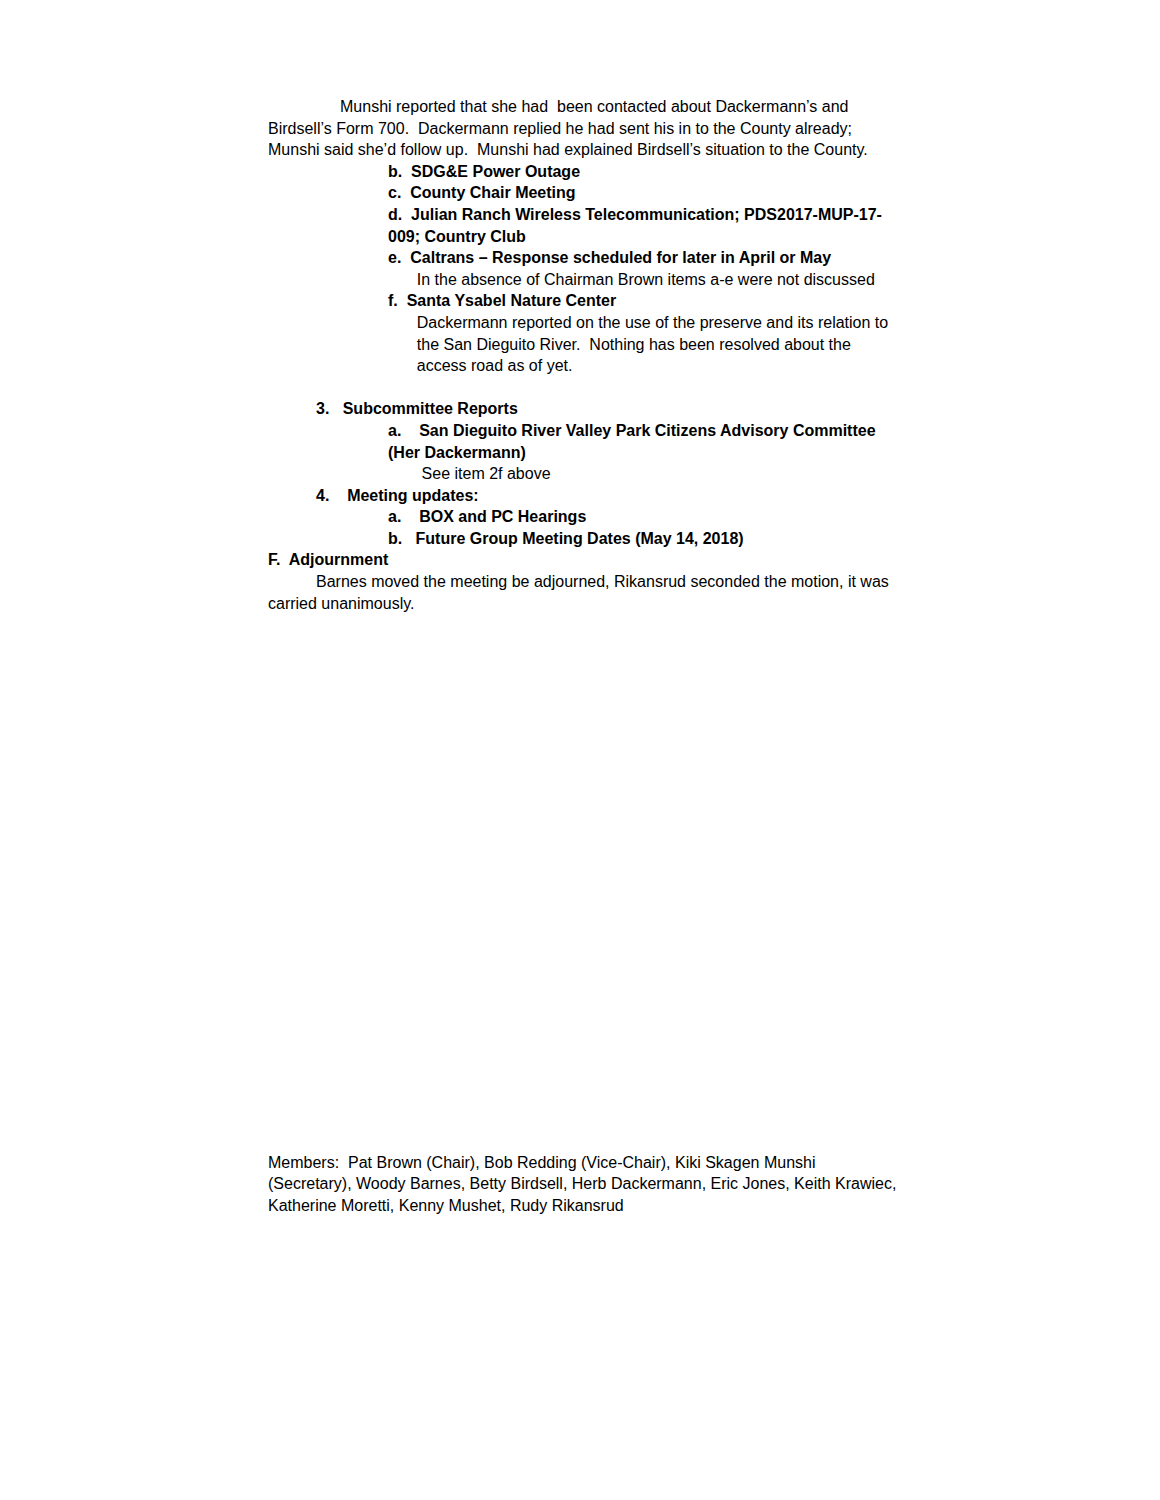Munshi reported that she had been contacted about Dackermann’s and Birdsell’s Form 700. Dackermann replied he had sent his in to the County already; Munshi said she’d follow up. Munshi had explained Birdsell’s situation to the County.
b. SDG&E Power Outage
c. County Chair Meeting
d. Julian Ranch Wireless Telecommunication; PDS2017-MUP-17-009; Country Club
e. Caltrans – Response scheduled for later in April or May
In the absence of Chairman Brown items a-e were not discussed
f. Santa Ysabel Nature Center
Dackermann reported on the use of the preserve and its relation to the San Dieguito River. Nothing has been resolved about the access road as of yet.
3. Subcommittee Reports
a. San Dieguito River Valley Park Citizens Advisory Committee (Her Dackermann)
See item 2f above
4. Meeting updates:
a. BOX and PC Hearings
b. Future Group Meeting Dates (May 14, 2018)
F. Adjournment
Barnes moved the meeting be adjourned, Rikansrud seconded the motion, it was carried unanimously.
Members: Pat Brown (Chair), Bob Redding (Vice-Chair), Kiki Skagen Munshi (Secretary), Woody Barnes, Betty Birdsell, Herb Dackermann, Eric Jones, Keith Krawiec, Katherine Moretti, Kenny Mushet, Rudy Rikansrud